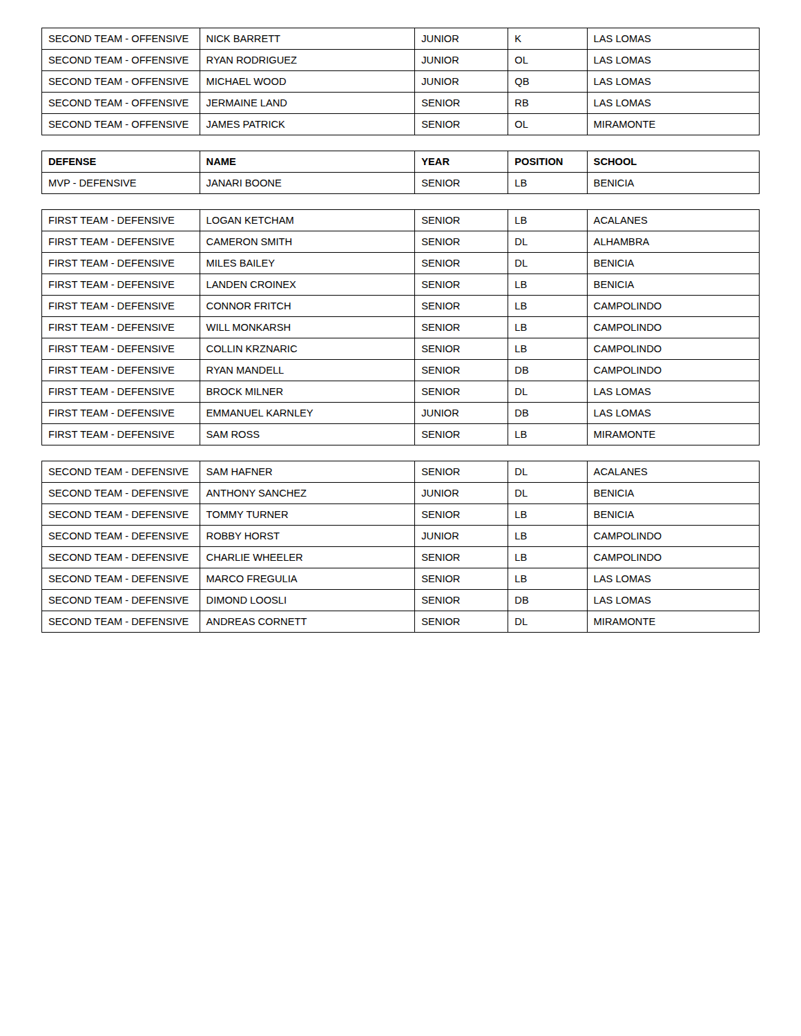| SECOND TEAM - OFFENSIVE | NICK BARRETT | JUNIOR | K | LAS LOMAS |
| SECOND TEAM - OFFENSIVE | RYAN RODRIGUEZ | JUNIOR | OL | LAS LOMAS |
| SECOND TEAM - OFFENSIVE | MICHAEL WOOD | JUNIOR | QB | LAS LOMAS |
| SECOND TEAM - OFFENSIVE | JERMAINE LAND | SENIOR | RB | LAS LOMAS |
| SECOND TEAM - OFFENSIVE | JAMES PATRICK | SENIOR | OL | MIRAMONTE |
| DEFENSE | NAME | YEAR | POSITION | SCHOOL |
| --- | --- | --- | --- | --- |
| MVP - DEFENSIVE | JANARI BOONE | SENIOR | LB | BENICIA |
| FIRST TEAM - DEFENSIVE | LOGAN KETCHAM | SENIOR | LB | ACALANES |
| FIRST TEAM - DEFENSIVE | CAMERON SMITH | SENIOR | DL | ALHAMBRA |
| FIRST TEAM - DEFENSIVE | MILES BAILEY | SENIOR | DL | BENICIA |
| FIRST TEAM - DEFENSIVE | LANDEN CROINEX | SENIOR | LB | BENICIA |
| FIRST TEAM - DEFENSIVE | CONNOR FRITCH | SENIOR | LB | CAMPOLINDO |
| FIRST TEAM - DEFENSIVE | WILL MONKARSH | SENIOR | LB | CAMPOLINDO |
| FIRST TEAM - DEFENSIVE | COLLIN KRZNARIC | SENIOR | LB | CAMPOLINDO |
| FIRST TEAM - DEFENSIVE | RYAN MANDELL | SENIOR | DB | CAMPOLINDO |
| FIRST TEAM - DEFENSIVE | BROCK MILNER | SENIOR | DL | LAS LOMAS |
| FIRST TEAM - DEFENSIVE | EMMANUEL KARNLEY | JUNIOR | DB | LAS LOMAS |
| FIRST TEAM - DEFENSIVE | SAM ROSS | SENIOR | LB | MIRAMONTE |
| SECOND TEAM - DEFENSIVE | SAM HAFNER | SENIOR | DL | ACALANES |
| SECOND TEAM - DEFENSIVE | ANTHONY SANCHEZ | JUNIOR | DL | BENICIA |
| SECOND TEAM - DEFENSIVE | TOMMY TURNER | SENIOR | LB | BENICIA |
| SECOND TEAM - DEFENSIVE | ROBBY HORST | JUNIOR | LB | CAMPOLINDO |
| SECOND TEAM - DEFENSIVE | CHARLIE WHEELER | SENIOR | LB | CAMPOLINDO |
| SECOND TEAM - DEFENSIVE | MARCO FREGULIA | SENIOR | LB | LAS LOMAS |
| SECOND TEAM - DEFENSIVE | DIMOND LOOSLI | SENIOR | DB | LAS LOMAS |
| SECOND TEAM - DEFENSIVE | ANDREAS CORNETT | SENIOR | DL | MIRAMONTE |